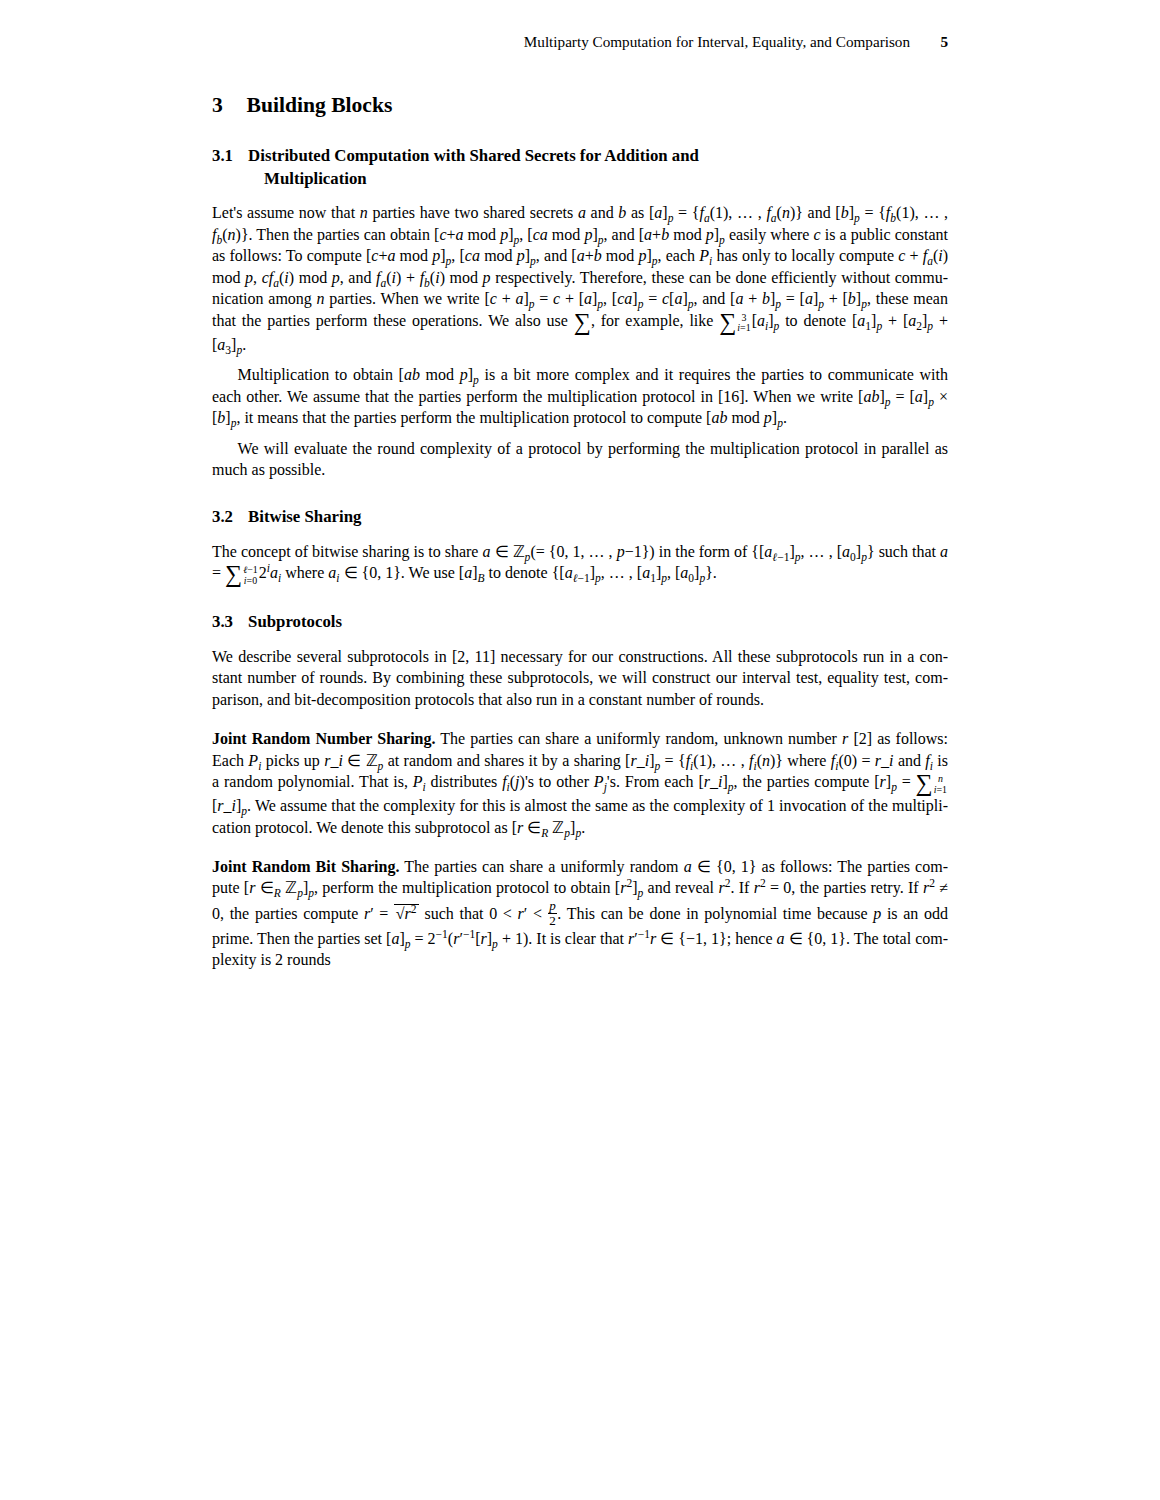Multiparty Computation for Interval, Equality, and Comparison 5
3 Building Blocks
3.1 Distributed Computation with Shared Secrets for Addition andMultiplication
Let's assume now that n parties have two shared secrets a and b as [a]p = {fa(1), … , fa(n)} and [b]p = {fb(1), … , fb(n)}. Then the parties can obtain [c+a mod p]p, [ca mod p]p, and [a+b mod p]p easily where c is a public constant as follows: To compute [c+a mod p]p, [ca mod p]p, and [a+b mod p]p, each Pi has only to locally compute c + fa(i) mod p, cfa(i) mod p, and fa(i) + fb(i) mod p respectively. Therefore, these can be done efficiently without communication among n parties. When we write [c + a]p = c + [a]p, [ca]p = c[a]p, and [a + b]p = [a]p + [b]p, these mean that the parties perform these operations. We also use ∑, for example, like ∑3 i=1[ai]p to denote [a1]p + [a2]p + [a3]p.
Multiplication to obtain [ab mod p]p is a bit more complex and it requires the parties to communicate with each other. We assume that the parties perform the multiplication protocol in [16]. When we write [ab]p = [a]p × [b]p, it means that the parties perform the multiplication protocol to compute [ab mod p]p.
We will evaluate the round complexity of a protocol by performing the multiplication protocol in parallel as much as possible.
3.2 Bitwise Sharing
The concept of bitwise sharing is to share a ∈ ℤp(= {0, 1, … , p−1}) in the form of {[aℓ−1]p, … , [a0]p} such that a = ∑ℓ−1 i=02iai where ai ∈ {0, 1}. We use [a]B to denote {[aℓ−1]p, … , [a1]p, [a0]p}.
3.3 Subprotocols
We describe several subprotocols in [2, 11] necessary for our constructions. All these subprotocols run in a constant number of rounds. By combining these subprotocols, we will construct our interval test, equality test, comparison, and bit-decomposition protocols that also run in a constant number of rounds.
Joint Random Number Sharing. The parties can share a uniformly random, unknown number r [2] as follows: Each Pi picks up r_i ∈ ℤp at random and shares it by a sharing [r_i]p = {fi(1), … , fi(n)} where fi(0) = r_i and fi is a random polynomial. That is, Pi distributes fi(j)'s to other Pj's. From each [r_i]p, the parties compute [r]p = ∑ni=1[r_i]p. We assume that the complexity for this is almost the same as the complexity of 1 invocation of the multiplication protocol. We denote this subprotocol as [r ∈R ℤp]p.
Joint Random Bit Sharing. The parties can share a uniformly random a ∈ {0, 1} as follows: The parties compute [r ∈R ℤp]p, perform the multiplication protocol to obtain [r2]p and reveal r2. If r2 = 0, the parties retry. If r2 ≠ 0, the parties compute r′ = √r2 such that 0 < r′ < p 2. This can be done in polynomial time because p is an odd prime. Then the parties set [a]p = 2−1(r′−1[r]p + 1). It is clear that r′−1r ∈ {−1, 1}; hence a ∈ {0, 1}. The total complexity is 2 rounds